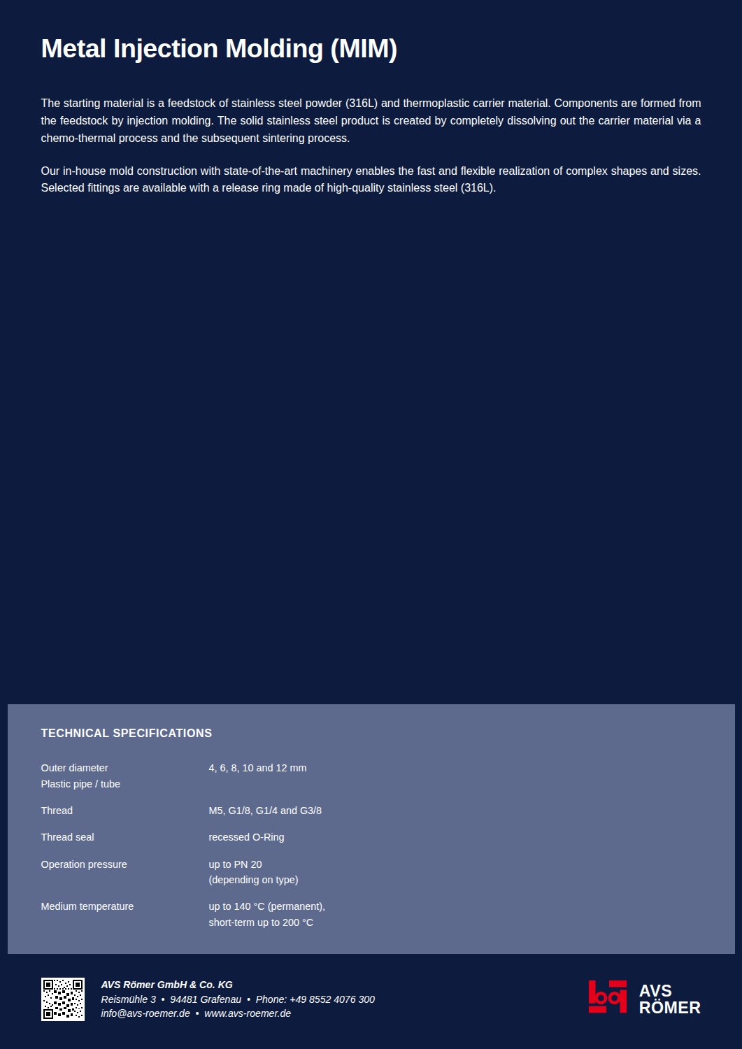Metal Injection Molding (MIM)
The starting material is a feedstock of stainless steel powder (316L) and thermoplastic carrier material. Components are formed from the feedstock by injection molding. The solid stainless steel product is created by completely dissolving out the carrier material via a chemo-thermal process and the subsequent sintering process.
Our in-house mold construction with state-of-the-art machinery enables the fast and flexible realization of complex shapes and sizes. Selected fittings are available with a release ring made of high-quality stainless steel (316L).
Technical specifications
| Outer diameter Plastic pipe / tube | 4, 6, 8, 10 and 12 mm |
| Thread | M5, G1/8, G1/4 and G3/8 |
| Thread seal | recessed O-Ring |
| Operation pressure | up to PN 20 (depending on type) |
| Medium temperature | up to 140 °C (permanent), short-term up to 200 °C |
AVS Römer GmbH & Co. KG
Reismühle 3 • 94481 Grafenau • Phone: +49 8552 4076 300
info@avs-roemer.de • www.avs-roemer.de
AVS
RÖMER